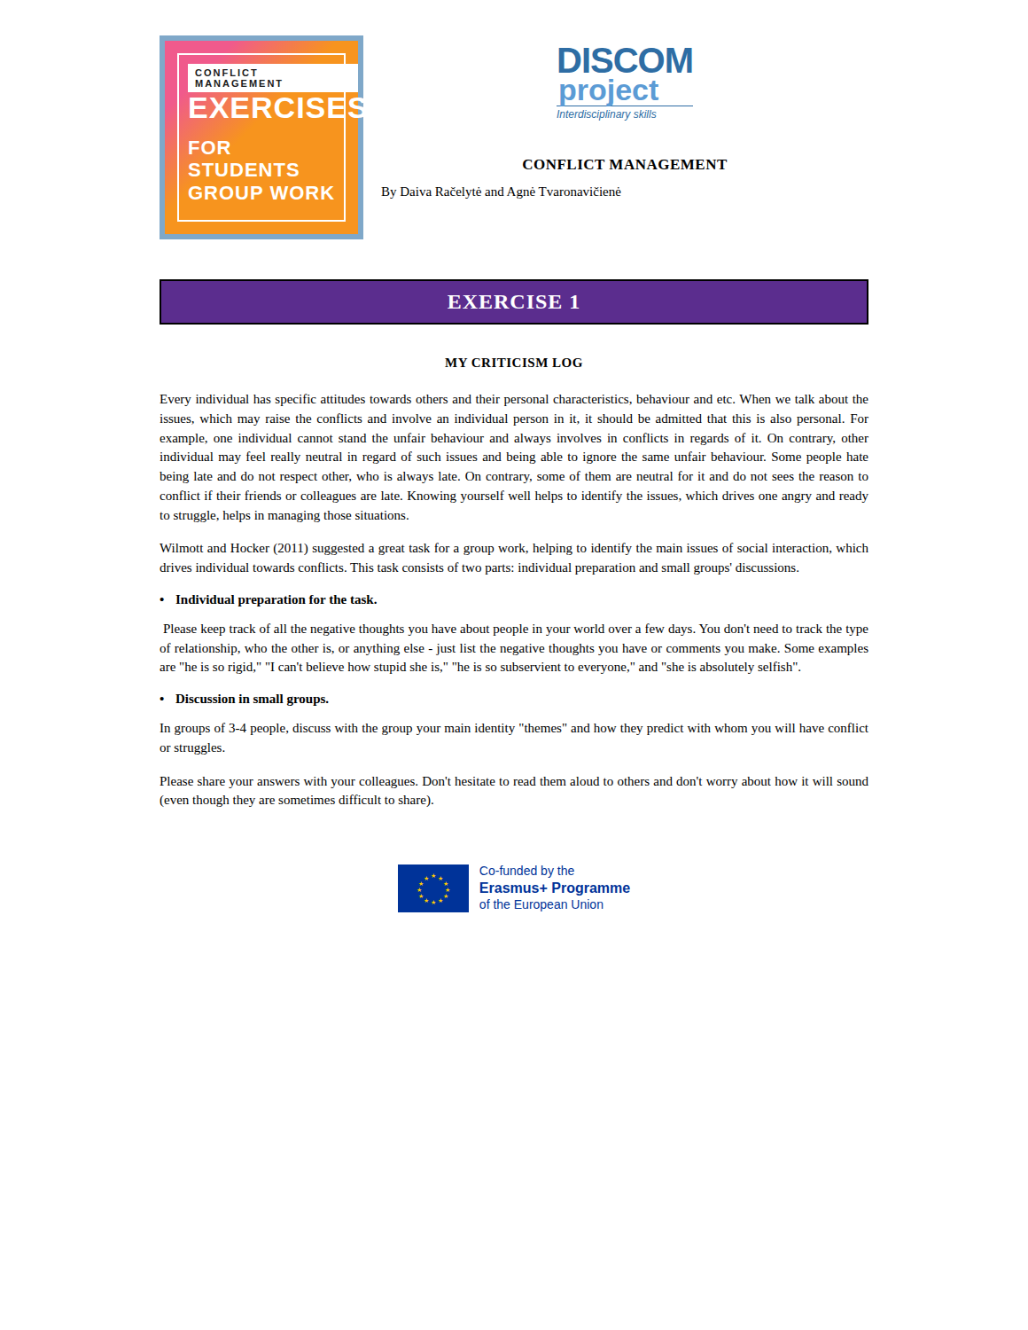CONFLICT MANAGEMENT
EXERCISES
FOR
STUDENTS
GROUP WORK
DISCOM
project
Interdisciplinary skills
CONFLICT MANAGEMENT
By Daiva Račelytė and Agnė Tvaronavičienė
EXERCISE 1
MY CRITICISM LOG
Every individual has specific attitudes towards others and their personal characteristics, behaviour and etc. When we talk about the issues, which may raise the conflicts and involve an individual person in it, it should be admitted that this is also personal. For example, one individual cannot stand the unfair behaviour and always involves in conflicts in regards of it. On contrary, other individual may feel really neutral in regard of such issues and being able to ignore the same unfair behaviour. Some people hate being late and do not respect other, who is always late. On contrary, some of them are neutral for it and do not sees the reason to conflict if their friends or colleagues are late. Knowing yourself well helps to identify the issues, which drives one angry and ready to struggle, helps in managing those situations.
Wilmott and Hocker (2011) suggested a great task for a group work, helping to identify the main issues of social interaction, which drives individual towards conflicts. This task consists of two parts: individual preparation and small groups' discussions.
Individual preparation for the task.
Please keep track of all the negative thoughts you have about people in your world over a few days. You don't need to track the type of relationship, who the other is, or anything else - just list the negative thoughts you have or comments you make. Some examples are "he is so rigid," "I can't believe how stupid she is," "he is so subservient to everyone," and "she is absolutely selfish".
Discussion in small groups.
In groups of 3-4 people, discuss with the group your main identity "themes" and how they predict with whom you will have conflict or struggles.
Please share your answers with your colleagues. Don't hesitate to read them aloud to others and don't worry about how it will sound (even though they are sometimes difficult to share).
★ ★ ★ ★ ★ ★ ★ ★ ★ ★ ★ ★
Co-funded by the
Erasmus+ Programme
of the European Union